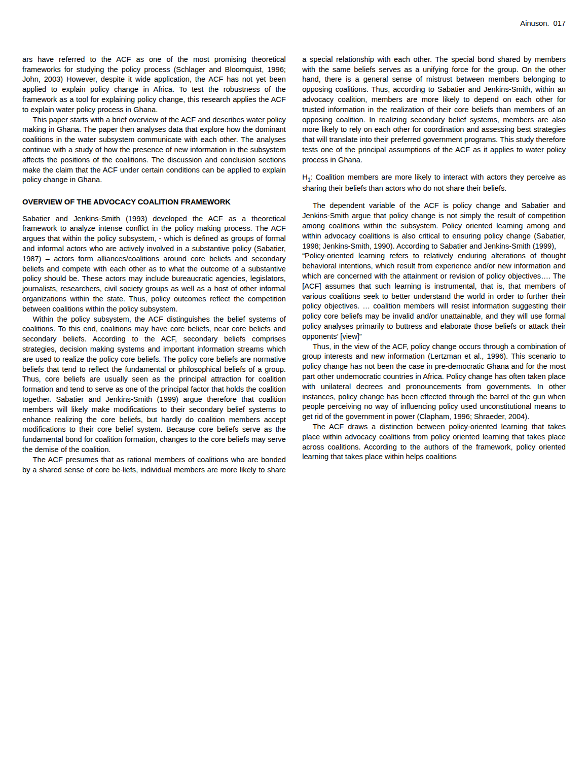Ainuson. 017
ars have referred to the ACF as one of the most promising theoretical frameworks for studying the policy process (Schlager and Bloomquist, 1996; John, 2003) However, despite it wide application, the ACF has not yet been applied to explain policy change in Africa. To test the robustness of the framework as a tool for explaining policy change, this research applies the ACF to explain water policy process in Ghana.
This paper starts with a brief overview of the ACF and describes water policy making in Ghana. The paper then analyses data that explore how the dominant coalitions in the water subsystem communicate with each other. The analyses continue with a study of how the presence of new information in the subsystem affects the positions of the coalitions. The discussion and conclusion sections make the claim that the ACF under certain conditions can be applied to explain policy change in Ghana.
Overview of the Advocacy Coalition Framework
Sabatier and Jenkins-Smith (1993) developed the ACF as a theoretical framework to analyze intense conflict in the policy making process. The ACF argues that within the policy subsystem, - which is defined as groups of formal and informal actors who are actively involved in a substantive policy (Sabatier, 1987) – actors form alliances/coalitions around core beliefs and secondary beliefs and compete with each other as to what the outcome of a substantive policy should be. These actors may include bureaucratic agencies, legislators, journalists, researchers, civil society groups as well as a host of other informal organizations within the state. Thus, policy outcomes reflect the competition between coalitions within the policy subsystem.
Within the policy subsystem, the ACF distinguishes the belief systems of coalitions. To this end, coalitions may have core beliefs, near core beliefs and secondary beliefs. According to the ACF, secondary beliefs comprises strategies, decision making systems and important information streams which are used to realize the policy core beliefs. The policy core beliefs are normative beliefs that tend to reflect the fundamental or philosophical beliefs of a group. Thus, core beliefs are usually seen as the principal attraction for coalition formation and tend to serve as one of the principal factor that holds the coalition together. Sabatier and Jenkins-Smith (1999) argue therefore that coalition members will likely make modifications to their secondary belief systems to enhance realizing the core beliefs, but hardly do coalition members accept modifications to their core belief system. Because core beliefs serve as the fundamental bond for coalition formation, changes to the core beliefs may serve the demise of the coalition.
The ACF presumes that as rational members of coalitions who are bonded by a shared sense of core be-liefs, individual members are more likely to share a special relationship with each other. The special bond shared by members with the same beliefs serves as a unifying force for the group. On the other hand, there is a general sense of mistrust between members belonging to opposing coalitions. Thus, according to Sabatier and Jenkins-Smith, within an advocacy coalition, members are more likely to depend on each other for trusted information in the realization of their core beliefs than members of an opposing coalition. In realizing secondary belief systems, members are also more likely to rely on each other for coordination and assessing best strategies that will translate into their preferred government programs. This study therefore tests one of the principal assumptions of the ACF as it applies to water policy process in Ghana.
H1: Coalition members are more likely to interact with actors they perceive as sharing their beliefs than actors who do not share their beliefs.
The dependent variable of the ACF is policy change and Sabatier and Jenkins-Smith argue that policy change is not simply the result of competition among coalitions within the subsystem. Policy oriented learning among and within advocacy coalitions is also critical to ensuring policy change (Sabatier, 1998; Jenkins-Smith, 1990). According to Sabatier and Jenkins-Smith (1999),
“Policy-oriented learning refers to relatively enduring alterations of thought behavioral intentions, which result from experience and/or new information and which are concerned with the attainment or revision of policy objectives…. The [ACF] assumes that such learning is instrumental, that is, that members of various coalitions seek to better understand the world in order to further their policy objectives. … coalition members will resist information suggesting their policy core beliefs may be invalid and/or unattainable, and they will use formal policy analyses primarily to buttress and elaborate those beliefs or attack their opponents’ [view]”
Thus, in the view of the ACF, policy change occurs through a combination of group interests and new information (Lertzman et al., 1996). This scenario to policy change has not been the case in pre-democratic Ghana and for the most part other undemocratic countries in Africa. Policy change has often taken place with unilateral decrees and pronouncements from governments. In other instances, policy change has been effected through the barrel of the gun when people perceiving no way of influencing policy used unconstitutional means to get rid of the government in power (Clapham, 1996; Shraeder, 2004).
The ACF draws a distinction between policy-oriented learning that takes place within advocacy coalitions from policy oriented learning that takes place across coalitions. According to the authors of the framework, policy oriented learning that takes place within helps coalitions